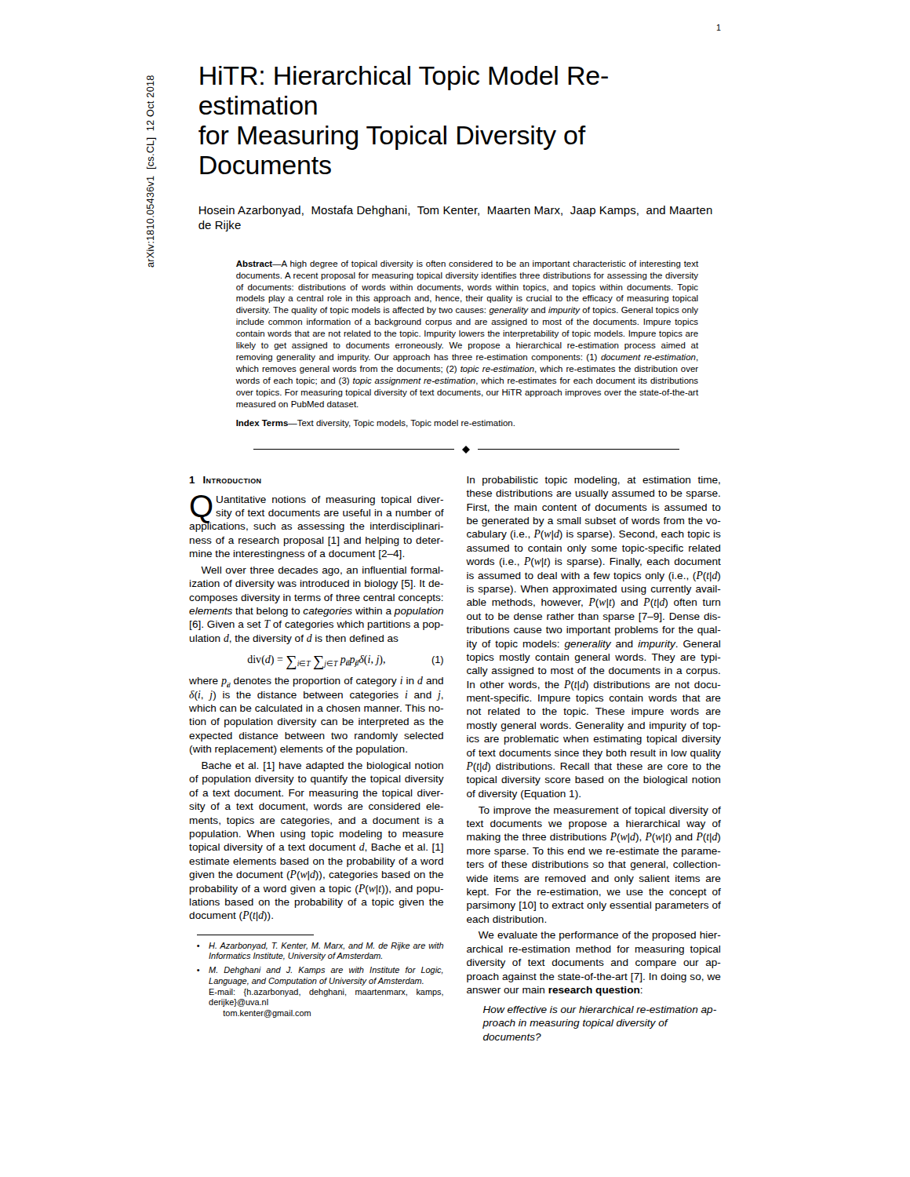1
arXiv:1810.05436v1 [cs.CL] 12 Oct 2018
HiTR: Hierarchical Topic Model Re-estimation
for Measuring Topical Diversity of Documents
Hosein Azarbonyad, Mostafa Dehghani, Tom Kenter, Maarten Marx, Jaap Kamps, and Maarten de Rijke
Abstract—A high degree of topical diversity is often considered to be an important characteristic of interesting text documents. A recent proposal for measuring topical diversity identifies three distributions for assessing the diversity of documents: distributions of words within documents, words within topics, and topics within documents. Topic models play a central role in this approach and, hence, their quality is crucial to the efficacy of measuring topical diversity. The quality of topic models is affected by two causes: generality and impurity of topics. General topics only include common information of a background corpus and are assigned to most of the documents. Impure topics contain words that are not related to the topic. Impurity lowers the interpretability of topic models. Impure topics are likely to get assigned to documents erroneously. We propose a hierarchical re-estimation process aimed at removing generality and impurity. Our approach has three re-estimation components: (1) document re-estimation, which removes general words from the documents; (2) topic re-estimation, which re-estimates the distribution over words of each topic; and (3) topic assignment re-estimation, which re-estimates for each document its distributions over topics. For measuring topical diversity of text documents, our HiTR approach improves over the state-of-the-art measured on PubMed dataset.
Index Terms—Text diversity, Topic models, Topic model re-estimation.
1 Introduction
QUantitative notions of measuring topical diversity of text documents are useful in a number of applications, such as assessing the interdisciplinariness of a research proposal [1] and helping to determine the interestingness of a document [2–4].
Well over three decades ago, an influential formalization of diversity was introduced in biology [5]. It decomposes diversity in terms of three central concepts: elements that belong to categories within a population [6]. Given a set T of categories which partitions a population d, the diversity of d is then defined as
div(d) = ∑i∈T ∑j∈T pdi pdj δ(i, j), (1)
where pdi denotes the proportion of category i in d and δ(i, j) is the distance between categories i and j, which can be calculated in a chosen manner. This notion of population diversity can be interpreted as the expected distance between two randomly selected (with replacement) elements of the population.
Bache et al. [1] have adapted the biological notion of population diversity to quantify the topical diversity of a text document. For measuring the topical diversity of a text document, words are considered elements, topics are categories, and a document is a population. When using topic modeling to measure topical diversity of a text document d, Bache et al. [1] estimate elements based on the probability of a word given the document (P(w|d)), categories based on the probability of a word given a topic (P(w|t)), and populations based on the probability of a topic given the document (P(t|d)).
H. Azarbonyad, T. Kenter, M. Marx, and M. de Rijke are with Informatics Institute, University of Amsterdam.
M. Dehghani and J. Kamps are with Institute for Logic, Language, and Computation of University of Amsterdam.
E-mail: {h.azarbonyad, dehghani, maartenmarx, kamps, derijke}@uva.nl
tom.kenter@gmail.com
In probabilistic topic modeling, at estimation time, these distributions are usually assumed to be sparse. First, the main content of documents is assumed to be generated by a small subset of words from the vocabulary (i.e., P(w|d) is sparse). Second, each topic is assumed to contain only some topic-specific related words (i.e., P(w|t) is sparse). Finally, each document is assumed to deal with a few topics only (i.e., (P(t|d) is sparse). When approximated using currently available methods, however, P(w|t) and P(t|d) often turn out to be dense rather than sparse [7–9]. Dense distributions cause two important problems for the quality of topic models: generality and impurity. General topics mostly contain general words. They are typically assigned to most of the documents in a corpus. In other words, the P(t|d) distributions are not document-specific. Impure topics contain words that are not related to the topic. These impure words are mostly general words. Generality and impurity of topics are problematic when estimating topical diversity of text documents since they both result in low quality P(t|d) distributions. Recall that these are core to the topical diversity score based on the biological notion of diversity (Equation 1).
To improve the measurement of topical diversity of text documents we propose a hierarchical way of making the three distributions P(w|d), P(w|t) and P(t|d) more sparse. To this end we re-estimate the parameters of these distributions so that general, collection-wide items are removed and only salient items are kept. For the re-estimation, we use the concept of parsimony [10] to extract only essential parameters of each distribution.
We evaluate the performance of the proposed hierarchical re-estimation method for measuring topical diversity of text documents and compare our approach against the state-of-the-art [7]. In doing so, we answer our main research question:
How effective is our hierarchical re-estimation approach in measuring topical diversity of documents?